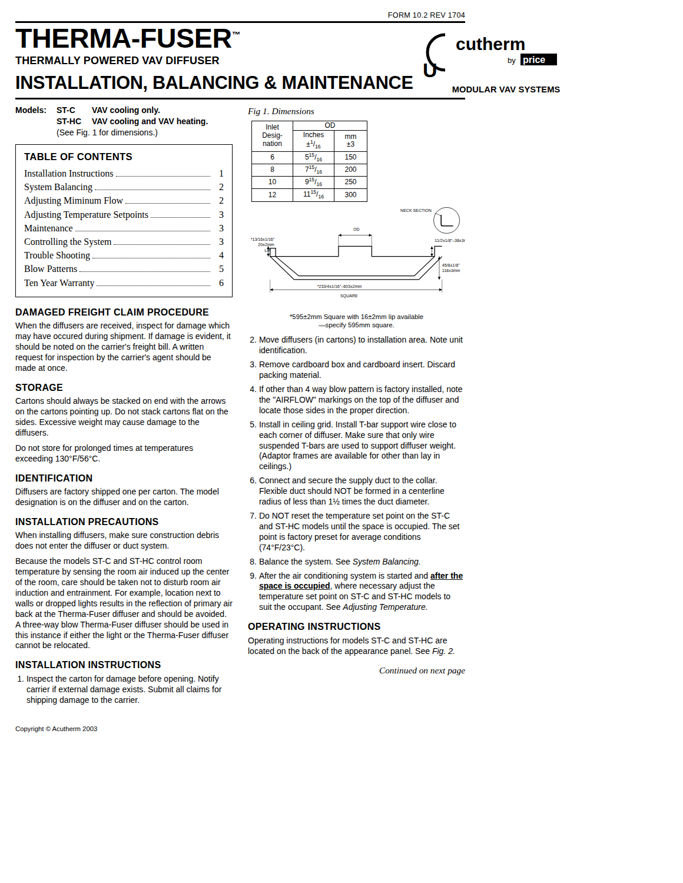FORM 10.2 REV 1704
THERMA-FUSER™
THERMALLY POWERED VAV DIFFUSER
INSTALLATION, BALANCING & MAINTENANCE
U cutherm by price
MODULAR VAV SYSTEMS
Models:
ST-C
VAV cooling only.
ST-HC
VAV cooling and VAV heating.
(See Fig. 1 for dimensions.)
TABLE OF CONTENTS
Installation Instructions 1
System Balancing 2
Adjusting Miminum Flow 2
Adjusting Temperature Setpoints 3
Maintenance 3
Controlling the System 3
Trouble Shooting 4
Blow Patterns 5
Ten Year Warranty 6
DAMAGED FREIGHT CLAIM PROCEDURE
When the diffusers are received, inspect for damage which may have occured during shipment. If damage is evident, it should be noted on the carrier's freight bill. A written request for inspection by the carrier's agent should be made at once.
STORAGE
Cartons should always be stacked on end with the arrows on the cartons pointing up. Do not stack cartons flat on the sides. Excessive weight may cause damage to the diffusers.
Do not store for prolonged times at temperatures exceeding 130°F/56°C.
IDENTIFICATION
Diffusers are factory shipped one per carton. The model designation is on the diffuser and on the carton.
INSTALLATION PRECAUTIONS
When installing diffusers, make sure construction debris does not enter the diffuser or duct system.
Because the models ST-C and ST-HC control room temperature by sensing the room air induced up the center of the room, care should be taken not to disturb room air induction and entrainment. For example, location next to walls or dropped lights results in the reflection of primary air back at the Therma-Fuser diffuser and should be avoided. A three-way blow Therma-Fuser diffuser should be used in this instance if either the light or the Therma-Fuser diffuser cannot be relocated.
INSTALLATION INSTRUCTIONS
Inspect the carton for damage before opening. Notify carrier if external damage exists. Submit all claims for shipping damage to the carrier.
Fig 1. Dimensions
| Inlet Desig- nation | OD |
| --- | --- |
| Inches ± 1 / 16 | mm ±3 |
| 6 | 5 15 / 16 | 150 |
| 8 | 7 15 / 16 | 200 |
| 10 | 9 15 / 16 | 250 |
| 12 | 11 15 / 16 | 300 |
NECK SECTION OD *13/16±1/16" 20±2mm LIP 11/2±1/8"–38±3mm 45/8±1/8" 118±3mm *233/4±1/16"–603±2mm SQUARE
*595±2mm Square with 16±2mm lip available
—specify 595mm square.
Move diffusers (in cartons) to installation area. Note unit identification.
Remove cardboard box and cardboard insert. Discard packing material.
If other than 4 way blow pattern is factory installed, note the "AIRFLOW" markings on the top of the diffuser and locate those sides in the proper direction.
Install in ceiling grid. Install T-bar support wire close to each corner of diffuser. Make sure that only wire suspended T-bars are used to support diffuser weight. (Adaptor frames are available for other than lay in ceilings.)
Connect and secure the supply duct to the collar. Flexible duct should NOT be formed in a centerline radius of less than 1½ times the duct diameter.
Do NOT reset the temperature set point on the ST-C and ST-HC models until the space is occupied. The set point is factory preset for average conditions (74°F/23°C).
Balance the system. See System Balancing.
After the air conditioning system is started and after the space is occupied, where necessary adjust the temperature set point on ST-C and ST-HC models to suit the occupant. See Adjusting Temperature.
OPERATING INSTRUCTIONS
Operating instructions for models ST-C and ST-HC are located on the back of the appearance panel. See Fig. 2.
Continued on next page
Copyright © Acutherm 2003